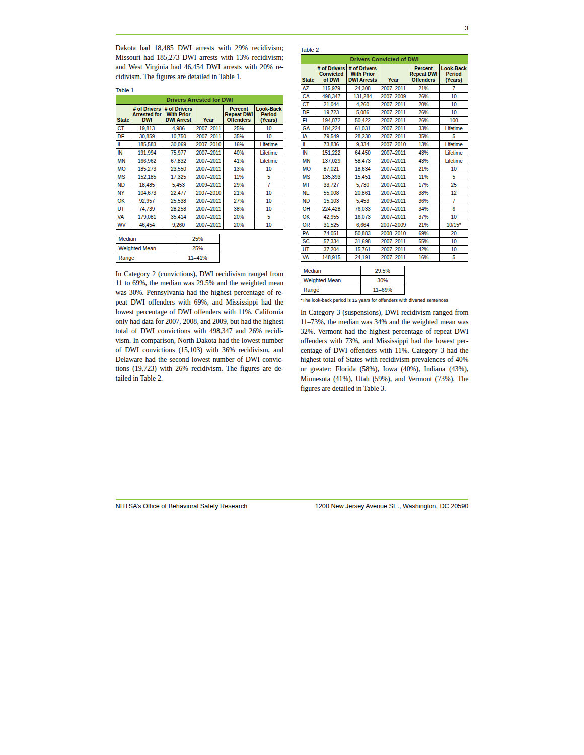3
Dakota had 18,485 DWI arrests with 29% recidivism; Missouri had 185,273 DWI arrests with 13% recidivism; and West Virginia had 46,454 DWI arrests with 20% recidivism. The figures are detailed in Table 1.
Table 1
Drivers Arrested for DWI
| State | # of Drivers Arrested for DWI | # of Drivers With Prior DWI Arrest | Year | Percent Repeat DWI Offenders | Look-Back Period (Years) |
| --- | --- | --- | --- | --- | --- |
| CT | 19,813 | 4,986 | 2007–2011 | 25% | 10 |
| DE | 30,859 | 10,750 | 2007–2011 | 35% | 10 |
| IL | 185,583 | 30,069 | 2007–2010 | 16% | Lifetime |
| IN | 191,994 | 75,977 | 2007–2011 | 40% | Lifetime |
| MN | 166,962 | 67,832 | 2007–2011 | 41% | Lifetime |
| MO | 185,273 | 23,550 | 2007–2011 | 13% | 10 |
| MS | 152,185 | 17,325 | 2007–2011 | 11% | 5 |
| ND | 18,485 | 5,453 | 2009–2011 | 29% | 7 |
| NY | 104,673 | 22,477 | 2007–2010 | 21% | 10 |
| OK | 92,957 | 25,538 | 2007–2011 | 27% | 10 |
| UT | 74,739 | 28,258 | 2007–2011 | 38% | 10 |
| VA | 179,081 | 35,414 | 2007–2011 | 20% | 5 |
| WV | 46,454 | 9,260 | 2007–2011 | 20% | 10 |
| Median | 25% |
| Weighted Mean | 25% |
| Range | 11–41% |
In Category 2 (convictions), DWI recidivism ranged from 11 to 69%, the median was 29.5% and the weighted mean was 30%. Pennsylvania had the highest percentage of repeat DWI offenders with 69%, and Mississippi had the lowest percentage of DWI offenders with 11%. California only had data for 2007, 2008, and 2009, but had the highest total of DWI convictions with 498,347 and 26% recidivism. In comparison, North Dakota had the lowest number of DWI convictions (15,103) with 36% recidivism, and Delaware had the second lowest number of DWI convictions (19,723) with 26% recidivism. The figures are detailed in Table 2.
Table 2
Drivers Convicted of DWI
| State | # of Drivers Convicted of DWI | # of Drivers With Prior DWI Arrests | Year | Percent Repeat DWI Offenders | Look-Back Period (Years) |
| --- | --- | --- | --- | --- | --- |
| AZ | 115,979 | 24,308 | 2007–2011 | 21% | 7 |
| CA | 498,347 | 131,284 | 2007–2009 | 26% | 10 |
| CT | 21,044 | 4,260 | 2007–2011 | 20% | 10 |
| DE | 19,723 | 5,086 | 2007–2011 | 26% | 10 |
| FL | 194,872 | 50,422 | 2007–2011 | 26% | 100 |
| GA | 184,224 | 61,031 | 2007–2011 | 33% | Lifetime |
| IA | 79,549 | 28,230 | 2007–2011 | 35% | 5 |
| IL | 73,836 | 9,334 | 2007–2010 | 13% | Lifetime |
| IN | 151,222 | 64,450 | 2007–2011 | 43% | Lifetime |
| MN | 137,029 | 58,473 | 2007–2011 | 43% | Lifetime |
| MO | 87,021 | 18,634 | 2007–2011 | 21% | 10 |
| MS | 135,393 | 15,451 | 2007–2011 | 11% | 5 |
| MT | 33,727 | 5,730 | 2007–2011 | 17% | 25 |
| NE | 55,008 | 20,861 | 2007–2011 | 38% | 12 |
| ND | 15,103 | 5,453 | 2009–2011 | 36% | 7 |
| OH | 224,428 | 76,033 | 2007–2011 | 34% | 6 |
| OK | 42,955 | 16,073 | 2007–2011 | 37% | 10 |
| OR | 31,525 | 6,664 | 2007–2009 | 21% | 10/15* |
| PA | 74,051 | 50,883 | 2008–2010 | 69% | 20 |
| SC | 57,334 | 31,698 | 2007–2011 | 55% | 10 |
| UT | 37,204 | 15,761 | 2007–2011 | 42% | 10 |
| VA | 148,915 | 24,191 | 2007–2011 | 16% | 5 |
| Median | 29.5% |
| Weighted Mean | 30% |
| Range | 11–69% |
*The look-back period is 15 years for offenders with diverted sentences
In Category 3 (suspensions), DWI recidivism ranged from 11–73%, the median was 34% and the weighted mean was 32%. Vermont had the highest percentage of repeat DWI offenders with 73%, and Mississippi had the lowest percentage of DWI offenders with 11%. Category 3 had the highest total of States with recidivism prevalences of 40% or greater: Florida (58%), Iowa (40%), Indiana (43%), Minnesota (41%), Utah (59%), and Vermont (73%). The figures are detailed in Table 3.
NHTSA’s Office of Behavioral Safety Research
1200 New Jersey Avenue SE., Washington, DC 20590